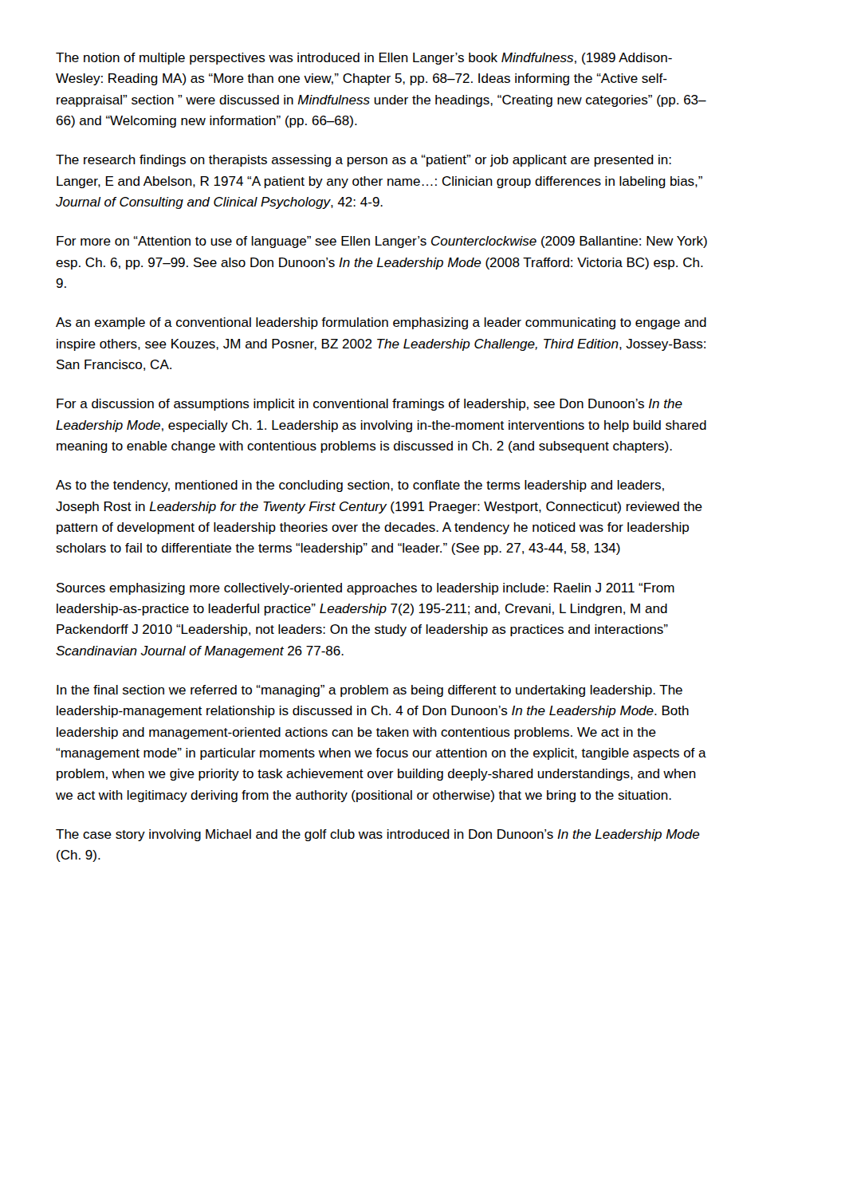The notion of multiple perspectives was introduced in Ellen Langer’s book Mindfulness, (1989 Addison-Wesley: Reading MA) as “More than one view,” Chapter 5, pp. 68–72. Ideas informing the “Active self-reappraisal” section ” were discussed in Mindfulness under the headings, “Creating new categories” (pp. 63–66) and “Welcoming new information” (pp. 66–68).
The research findings on therapists assessing a person as a “patient” or job applicant are presented in: Langer, E and Abelson, R 1974 “A patient by any other name…: Clinician group differences in labeling bias,” Journal of Consulting and Clinical Psychology, 42: 4-9.
For more on “Attention to use of language” see Ellen Langer’s Counterclockwise (2009 Ballantine: New York) esp. Ch. 6, pp. 97–99. See also Don Dunoon’s In the Leadership Mode (2008 Trafford: Victoria BC) esp. Ch. 9.
As an example of a conventional leadership formulation emphasizing a leader communicating to engage and inspire others, see Kouzes, JM and Posner, BZ 2002 The Leadership Challenge, Third Edition, Jossey-Bass: San Francisco, CA.
For a discussion of assumptions implicit in conventional framings of leadership, see Don Dunoon’s In the Leadership Mode, especially Ch. 1. Leadership as involving in-the-moment interventions to help build shared meaning to enable change with contentious problems is discussed in Ch. 2 (and subsequent chapters).
As to the tendency, mentioned in the concluding section, to conflate the terms leadership and leaders, Joseph Rost in Leadership for the Twenty First Century (1991 Praeger: Westport, Connecticut) reviewed the pattern of development of leadership theories over the decades. A tendency he noticed was for leadership scholars to fail to differentiate the terms “leadership” and “leader.” (See pp. 27, 43-44, 58, 134)
Sources emphasizing more collectively-oriented approaches to leadership include: Raelin J 2011 “From leadership-as-practice to leaderful practice” Leadership 7(2) 195-211; and, Crevani, L Lindgren, M and Packendorff J 2010 “Leadership, not leaders: On the study of leadership as practices and interactions” Scandinavian Journal of Management 26 77-86.
In the final section we referred to “managing” a problem as being different to undertaking leadership. The leadership-management relationship is discussed in Ch. 4 of Don Dunoon’s In the Leadership Mode. Both leadership and management-oriented actions can be taken with contentious problems. We act in the “management mode” in particular moments when we focus our attention on the explicit, tangible aspects of a problem, when we give priority to task achievement over building deeply-shared understandings, and when we act with legitimacy deriving from the authority (positional or otherwise) that we bring to the situation.
The case story involving Michael and the golf club was introduced in Don Dunoon’s In the Leadership Mode (Ch. 9).